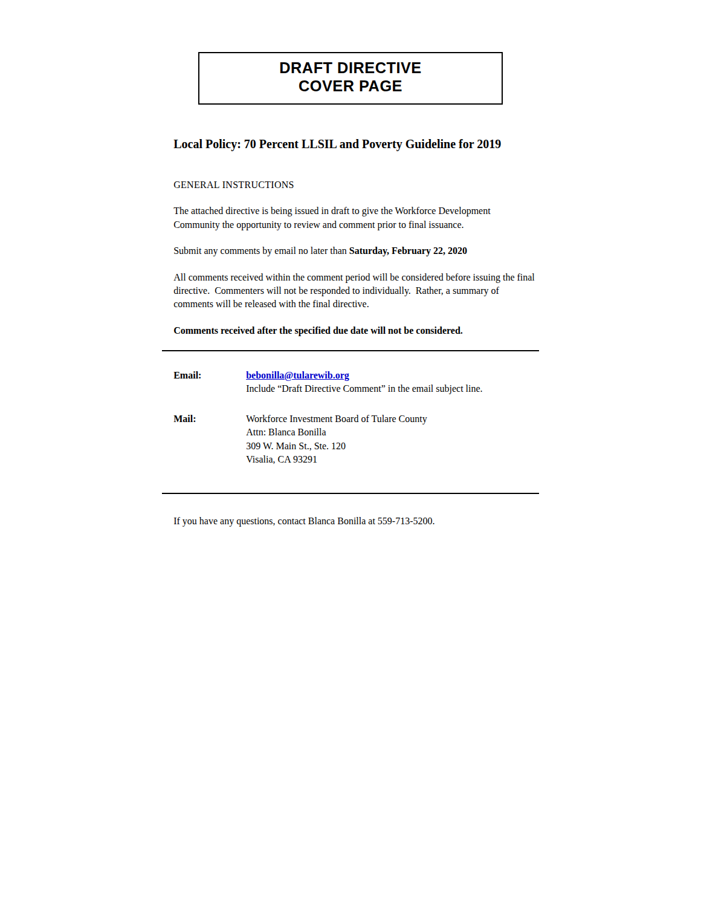DRAFT DIRECTIVE
COVER PAGE
Local Policy: 70 Percent LLSIL and Poverty Guideline for 2019
GENERAL INSTRUCTIONS
The attached directive is being issued in draft to give the Workforce Development Community the opportunity to review and comment prior to final issuance.
Submit any comments by email no later than Saturday, February 22, 2020
All comments received within the comment period will be considered before issuing the final directive. Commenters will not be responded to individually. Rather, a summary of comments will be released with the final directive.
Comments received after the specified due date will not be considered.
| Email: | bebonilla@tularewib.org Include “Draft Directive Comment” in the email subject line. |
| Mail: | Workforce Investment Board of Tulare County Attn: Blanca Bonilla 309 W. Main St., Ste. 120 Visalia, CA 93291 |
If you have any questions, contact Blanca Bonilla at 559-713-5200.